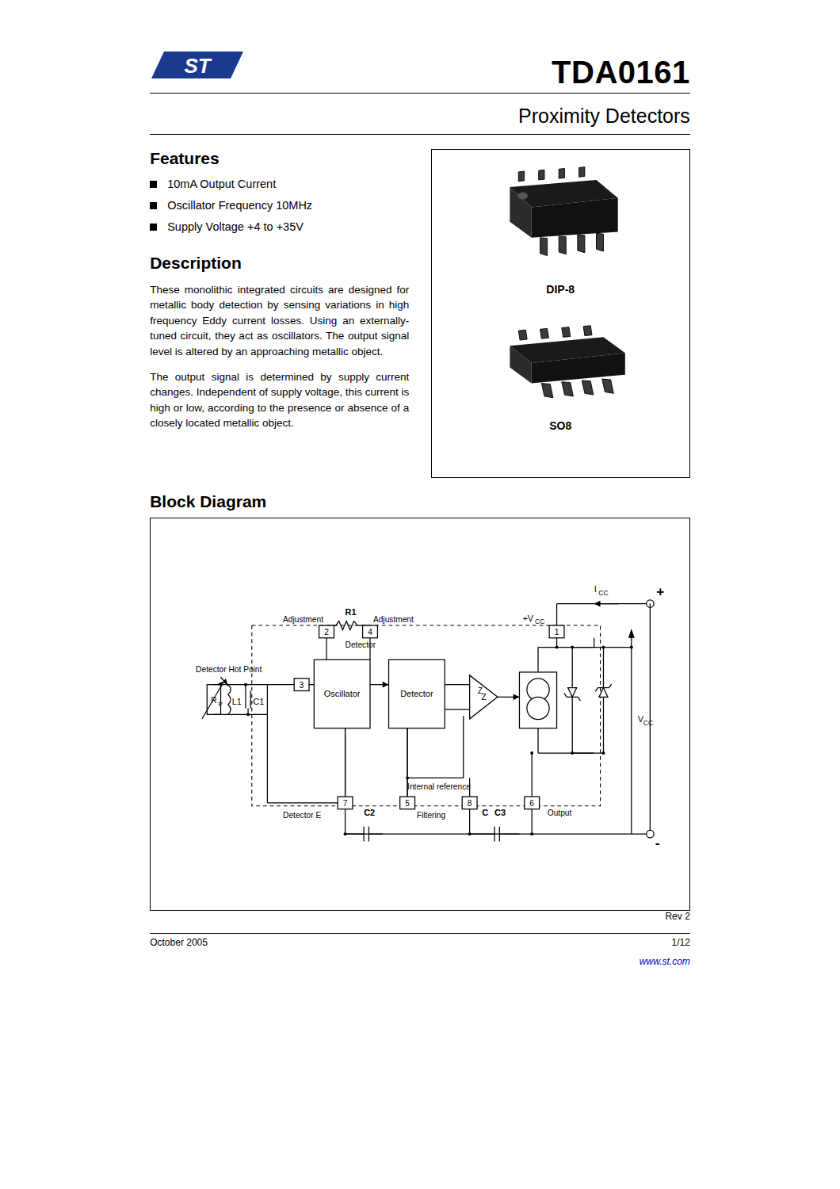ST
TDA0161
Proximity Detectors
Features
10mA Output Current
Oscillator Frequency 10MHz
Supply Voltage +4 to +35V
Description
These monolithic integrated circuits are designed for metallic body detection by sensing variations in high frequency Eddy current losses. Using an externally-tuned circuit, they act as oscillators. The output signal level is altered by an approaching metallic object.
The output signal is determined by supply current changes. Independent of supply voltage, this current is high or low, according to the presence or absence of a closely located metallic object.
DIP-8
SO8
Block Diagram
+ I CC V CC - 1 +V CC R1 Adjustment Adjustment 2 4 Detector Oscillator Detector 3 Detector Hot Point R P L1 C1 7 Detector E C2 5 Filtering Internal reference Z Z 8 C C3 6 Output
Rev 2
October 2005
1/12
www.st.com